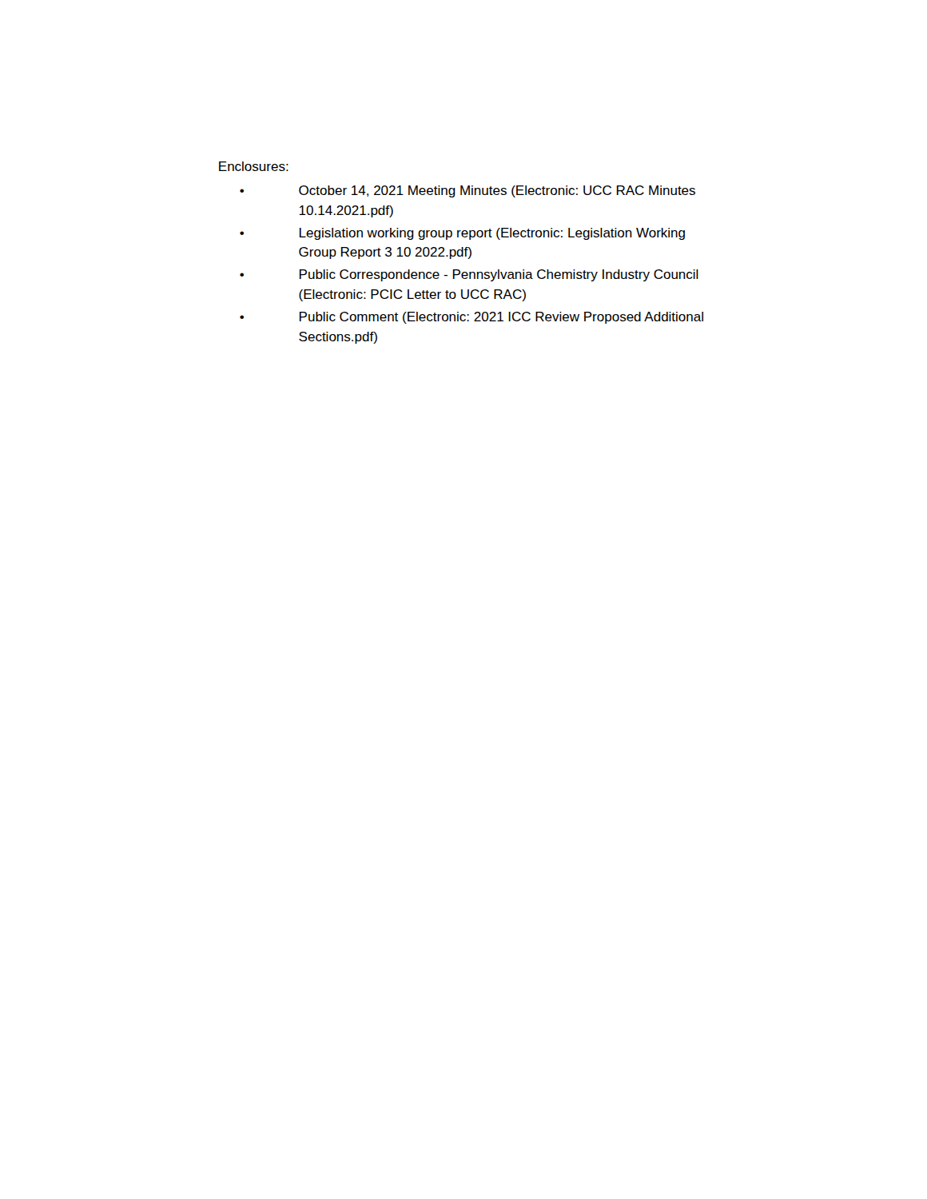Enclosures:
October 14, 2021 Meeting Minutes (Electronic: UCC RAC Minutes 10.14.2021.pdf)
Legislation working group report (Electronic: Legislation Working Group Report 3 10 2022.pdf)
Public Correspondence - Pennsylvania Chemistry Industry Council (Electronic: PCIC Letter to UCC RAC)
Public Comment (Electronic: 2021 ICC Review Proposed Additional Sections.pdf)